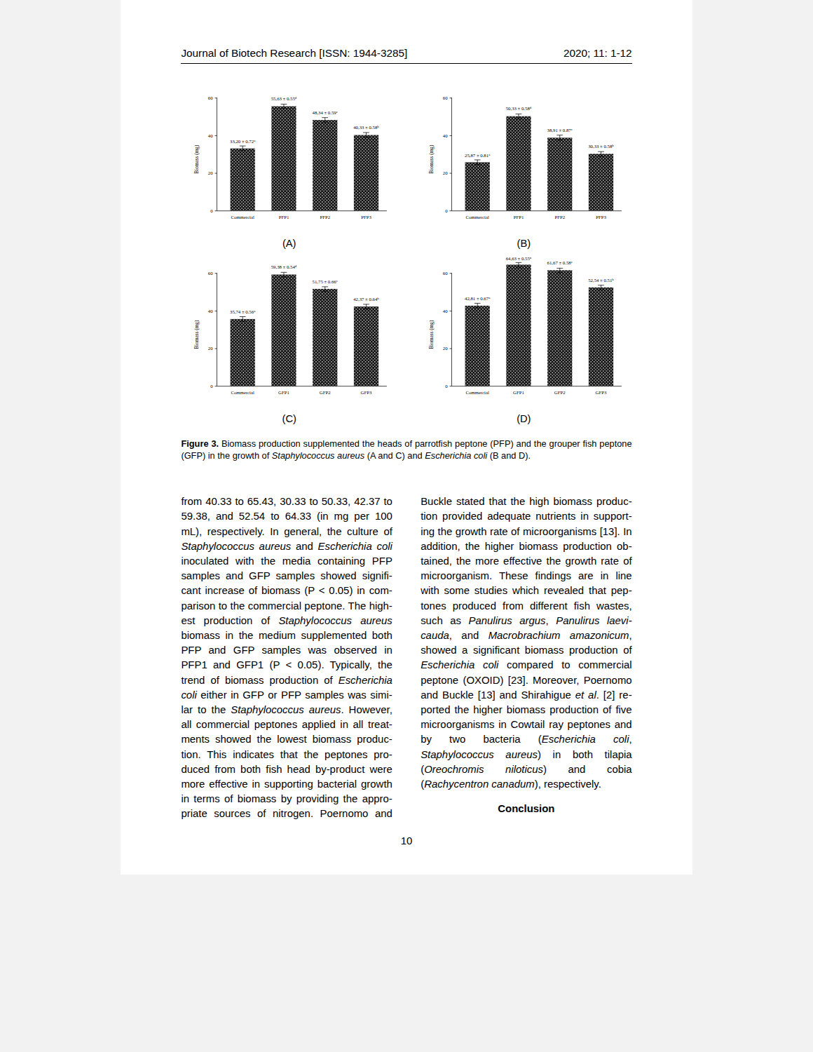Journal of Biotech Research [ISSN: 1944-3285]
2020; 11: 1-12
0 20 40 60 Biomass (mg) 33,20 ± 0.72a 55,63 ± 0.55d 48,34 ± 0.59c 40,33 ± 0.58b Commercial PFP1 PFP2 PFP3
(A)
0 20 40 60 Biomass (mg) 25,87 ± 0.81a 50,33 ± 0.58d 38,91 ± 0.87c 30,33 ± 0.58b Commercial PFP1 PFP2 PFP3
(B)
0 20 40 60 Biomass (mg) 35,74 ± 0.56a 59,38 ± 0.54d 51,75 ± 0.66c 42,37 ± 0.64b Commercial GFP1 GFP2 GFP3
(C)
0 20 40 60 Biomass (mg) 42,81 ± 0.67a 64,63 ± 0.55d 61,67 ± 0.58c 52,54 ± 0.51b Commercial GFP1 GFP2 GFP3
(D)
Figure 3. Biomass production supplemented the heads of parrotfish peptone (PFP) and the grouper fish peptone (GFP) in the growth of Staphylococcus aureus (A and C) and Escherichia coli (B and D).
from 40.33 to 65.43, 30.33 to 50.33, 42.37 to 59.38, and 52.54 to 64.33 (in mg per 100 mL), respectively. In general, the culture of Staphylococcus aureus and Escherichia coli inoculated with the media containing PFP samples and GFP samples showed significant increase of biomass (P < 0.05) in comparison to the commercial peptone. The highest production of Staphylococcus aureus biomass in the medium supplemented both PFP and GFP samples was observed in PFP1 and GFP1 (P < 0.05). Typically, the trend of biomass production of Escherichia coli either in GFP or PFP samples was similar to the Staphylococcus aureus. However, all commercial peptones applied in all treatments showed the lowest biomass production. This indicates that the peptones produced from both fish head by-product were more effective in supporting bacterial growth in terms of biomass by providing the appropriate sources of nitrogen. Poernomo and Buckle stated that the high biomass production provided adequate nutrients in supporting the growth rate of microorganisms [13]. In addition, the higher biomass production obtained, the more effective the growth rate of microorganism. These findings are in line with some studies which revealed that peptones produced from different fish wastes, such as Panulirus argus, Panulirus laevicauda, and Macrobrachium amazonicum, showed a significant biomass production of Escherichia coli compared to commercial peptone (OXOID) [23]. Moreover, Poernomo and Buckle [13] and Shirahigue et al. [2] reported the higher biomass production of five microorganisms in Cowtail ray peptones and by two bacteria (Escherichia coli, Staphylococcus aureus) in both tilapia (Oreochromis niloticus) and cobia (Rachycentron canadum), respectively.
Conclusion
10